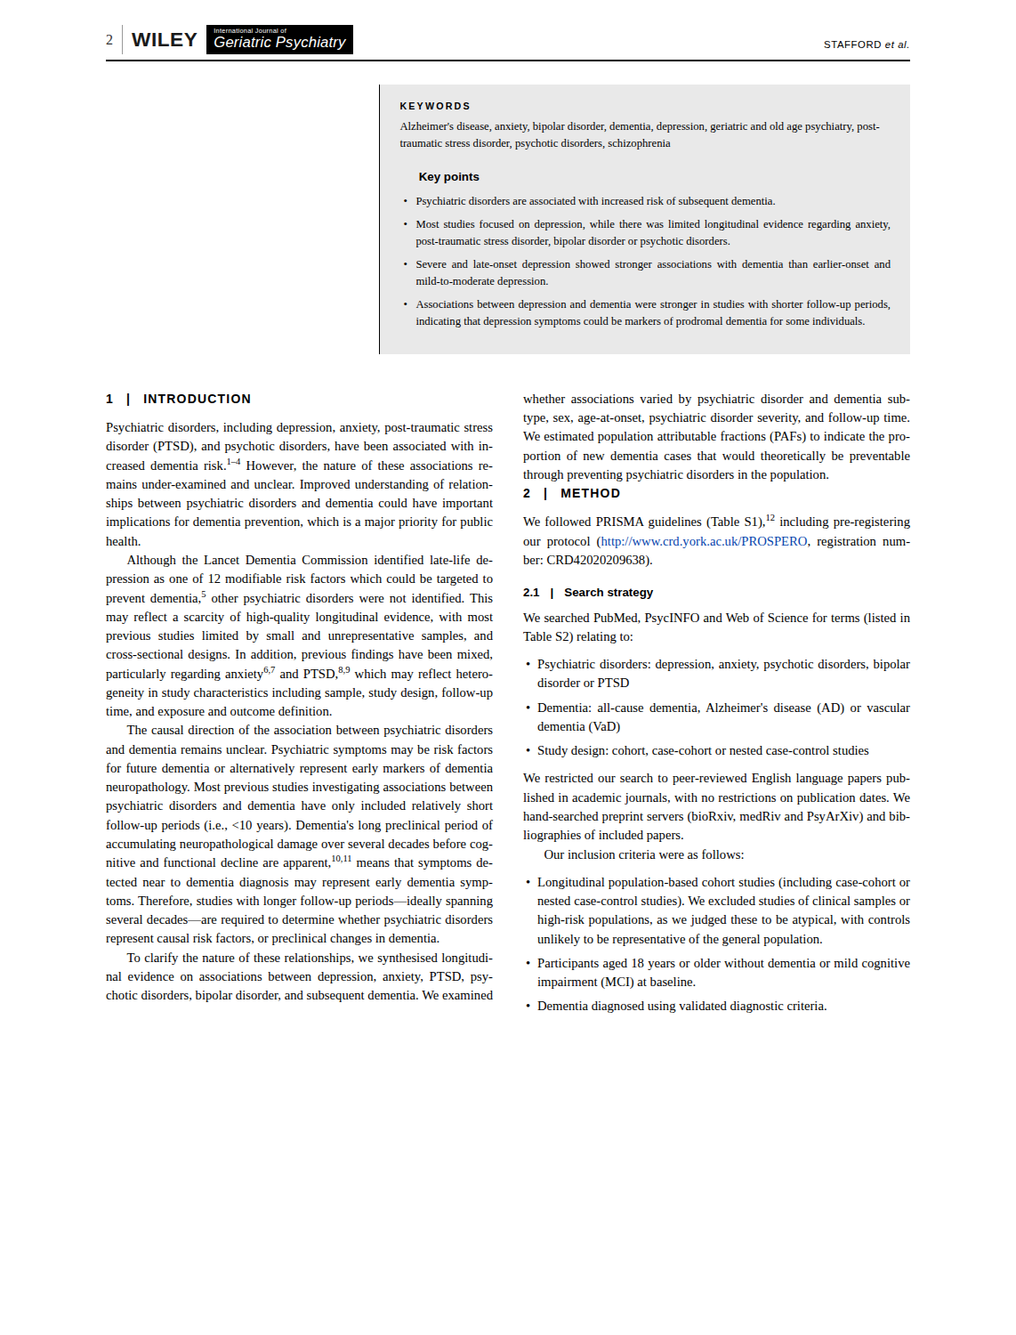2 WILEY International Journal of Geriatric Psychiatry
STAFFORD et al.
KEYWORDS
Alzheimer's disease, anxiety, bipolar disorder, dementia, depression, geriatric and old age psychiatry, post-traumatic stress disorder, psychotic disorders, schizophrenia
Key points
Psychiatric disorders are associated with increased risk of subsequent dementia.
Most studies focused on depression, while there was limited longitudinal evidence regarding anxiety, post-traumatic stress disorder, bipolar disorder or psychotic disorders.
Severe and late-onset depression showed stronger associations with dementia than earlier-onset and mild-to-moderate depression.
Associations between depression and dementia were stronger in studies with shorter follow-up periods, indicating that depression symptoms could be markers of prodromal dementia for some individuals.
1|INTRODUCTION
Psychiatric disorders, including depression, anxiety, post-traumatic stress disorder (PTSD), and psychotic disorders, have been associated with increased dementia risk.1–4 However, the nature of these associations remains under-examined and unclear. Improved understanding of relationships between psychiatric disorders and dementia could have important implications for dementia prevention, which is a major priority for public health.
Although the Lancet Dementia Commission identified late-life depression as one of 12 modifiable risk factors which could be targeted to prevent dementia,5 other psychiatric disorders were not identified. This may reflect a scarcity of high-quality longitudinal evidence, with most previous studies limited by small and unrepresentative samples, and cross-sectional designs. In addition, previous findings have been mixed, particularly regarding anxiety6,7 and PTSD,8,9 which may reflect heterogeneity in study characteristics including sample, study design, follow-up time, and exposure and outcome definition.
The causal direction of the association between psychiatric disorders and dementia remains unclear. Psychiatric symptoms may be risk factors for future dementia or alternatively represent early markers of dementia neuropathology. Most previous studies investigating associations between psychiatric disorders and dementia have only included relatively short follow-up periods (i.e., <10 years). Dementia's long preclinical period of accumulating neuropathological damage over several decades before cognitive and functional decline are apparent,10,11 means that symptoms detected near to dementia diagnosis may represent early dementia symptoms. Therefore, studies with longer follow-up periods—ideally spanning several decades—are required to determine whether psychiatric disorders represent causal risk factors, or preclinical changes in dementia.
To clarify the nature of these relationships, we synthesised longitudinal evidence on associations between depression, anxiety, PTSD, psychotic disorders, bipolar disorder, and subsequent dementia. We examined whether associations varied by psychiatric disorder and dementia subtype, sex, age-at-onset, psychiatric disorder severity, and follow-up time. We estimated population attributable fractions (PAFs) to indicate the proportion of new dementia cases that would theoretically be preventable through preventing psychiatric disorders in the population.
2|METHOD
We followed PRISMA guidelines (Table S1),12 including pre-registering our protocol (http://www.crd.york.ac.uk/PROSPERO, registration number: CRD42020209638).
2.1|Search strategy
We searched PubMed, PsycINFO and Web of Science for terms (listed in Table S2) relating to:
Psychiatric disorders: depression, anxiety, psychotic disorders, bipolar disorder or PTSD
Dementia: all-cause dementia, Alzheimer's disease (AD) or vascular dementia (VaD)
Study design: cohort, case-cohort or nested case-control studies
We restricted our search to peer-reviewed English language papers published in academic journals, with no restrictions on publication dates. We hand-searched preprint servers (bioRxiv, medRiv and PsyArXiv) and bibliographies of included papers.
Our inclusion criteria were as follows:
Longitudinal population-based cohort studies (including case-cohort or nested case-control studies). We excluded studies of clinical samples or high-risk populations, as we judged these to be atypical, with controls unlikely to be representative of the general population.
Participants aged 18 years or older without dementia or mild cognitive impairment (MCI) at baseline.
Dementia diagnosed using validated diagnostic criteria.